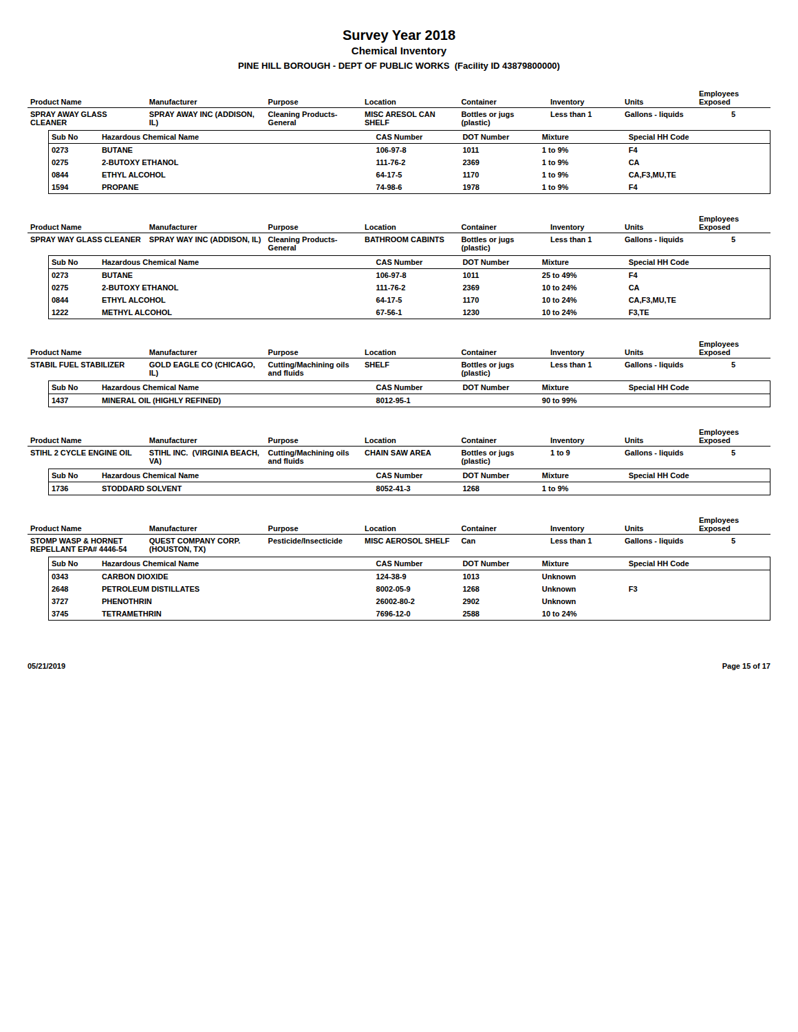Survey Year 2018
Chemical Inventory
PINE HILL BOROUGH - DEPT OF PUBLIC WORKS (Facility ID 43879800000)
| Product Name | Manufacturer | Purpose | Location | Container | Inventory | Units | Employees Exposed |
| --- | --- | --- | --- | --- | --- | --- | --- |
| SPRAY AWAY GLASS CLEANER | SPRAY AWAY INC (ADDISON, IL) | Cleaning Products-General | MISC ARESOL CAN SHELF | Bottles or jugs (plastic) | Less than 1 | Gallons - liquids | 5 |
| Sub No | Hazardous Chemical Name | CAS Number | DOT Number | Mixture | Special HH Code |
| --- | --- | --- | --- | --- | --- |
| 0273 | BUTANE | 106-97-8 | 1011 | 1 to 9% | F4 |
| 0275 | 2-BUTOXY ETHANOL | 111-76-2 | 2369 | 1 to 9% | CA |
| 0844 | ETHYL ALCOHOL | 64-17-5 | 1170 | 1 to 9% | CA,F3,MU,TE |
| 1594 | PROPANE | 74-98-6 | 1978 | 1 to 9% | F4 |
| Product Name | Manufacturer | Purpose | Location | Container | Inventory | Units | Employees Exposed |
| --- | --- | --- | --- | --- | --- | --- | --- |
| SPRAY WAY GLASS CLEANER | SPRAY WAY INC (ADDISON, IL) | Cleaning Products-General | BATHROOM CABINTS | Bottles or jugs (plastic) | Less than 1 | Gallons - liquids | 5 |
| Sub No | Hazardous Chemical Name | CAS Number | DOT Number | Mixture | Special HH Code |
| --- | --- | --- | --- | --- | --- |
| 0273 | BUTANE | 106-97-8 | 1011 | 25 to 49% | F4 |
| 0275 | 2-BUTOXY ETHANOL | 111-76-2 | 2369 | 10 to 24% | CA |
| 0844 | ETHYL ALCOHOL | 64-17-5 | 1170 | 10 to 24% | CA,F3,MU,TE |
| 1222 | METHYL ALCOHOL | 67-56-1 | 1230 | 10 to 24% | F3,TE |
| Product Name | Manufacturer | Purpose | Location | Container | Inventory | Units | Employees Exposed |
| --- | --- | --- | --- | --- | --- | --- | --- |
| STABIL FUEL STABILIZER | GOLD EAGLE CO (CHICAGO, IL) | Cutting/Machining oils and fluids | SHELF | Bottles or jugs (plastic) | Less than 1 | Gallons - liquids | 5 |
| Sub No | Hazardous Chemical Name | CAS Number | DOT Number | Mixture | Special HH Code |
| --- | --- | --- | --- | --- | --- |
| 1437 | MINERAL OIL (HIGHLY REFINED) | 8012-95-1 | | 90 to 99% | |
| Product Name | Manufacturer | Purpose | Location | Container | Inventory | Units | Employees Exposed |
| --- | --- | --- | --- | --- | --- | --- | --- |
| STIHL 2 CYCLE ENGINE OIL | STIHL INC. (VIRGINIA BEACH, VA) | Cutting/Machining oils and fluids | CHAIN SAW AREA | Bottles or jugs (plastic) | 1 to 9 | Gallons - liquids | 5 |
| Sub No | Hazardous Chemical Name | CAS Number | DOT Number | Mixture | Special HH Code |
| --- | --- | --- | --- | --- | --- |
| 1736 | STODDARD SOLVENT | 8052-41-3 | 1268 | 1 to 9% | |
| Product Name | Manufacturer | Purpose | Location | Container | Inventory | Units | Employees Exposed |
| --- | --- | --- | --- | --- | --- | --- | --- |
| STOMP WASP & HORNET REPELLANT EPA# 4446-54 | QUEST COMPANY CORP. (HOUSTON, TX) | Pesticide/Insecticide | MISC AEROSOL SHELF | Can | Less than 1 | Gallons - liquids | 5 |
| Sub No | Hazardous Chemical Name | CAS Number | DOT Number | Mixture | Special HH Code |
| --- | --- | --- | --- | --- | --- |
| 0343 | CARBON DIOXIDE | 124-38-9 | 1013 | Unknown | |
| 2648 | PETROLEUM DISTILLATES | 8002-05-9 | 1268 | Unknown | F3 |
| 3727 | PHENOTHRIN | 26002-80-2 | 2902 | Unknown | |
| 3745 | TETRAMETHRIN | 7696-12-0 | 2588 | 10 to 24% | |
05/21/2019
Page 15 of 17